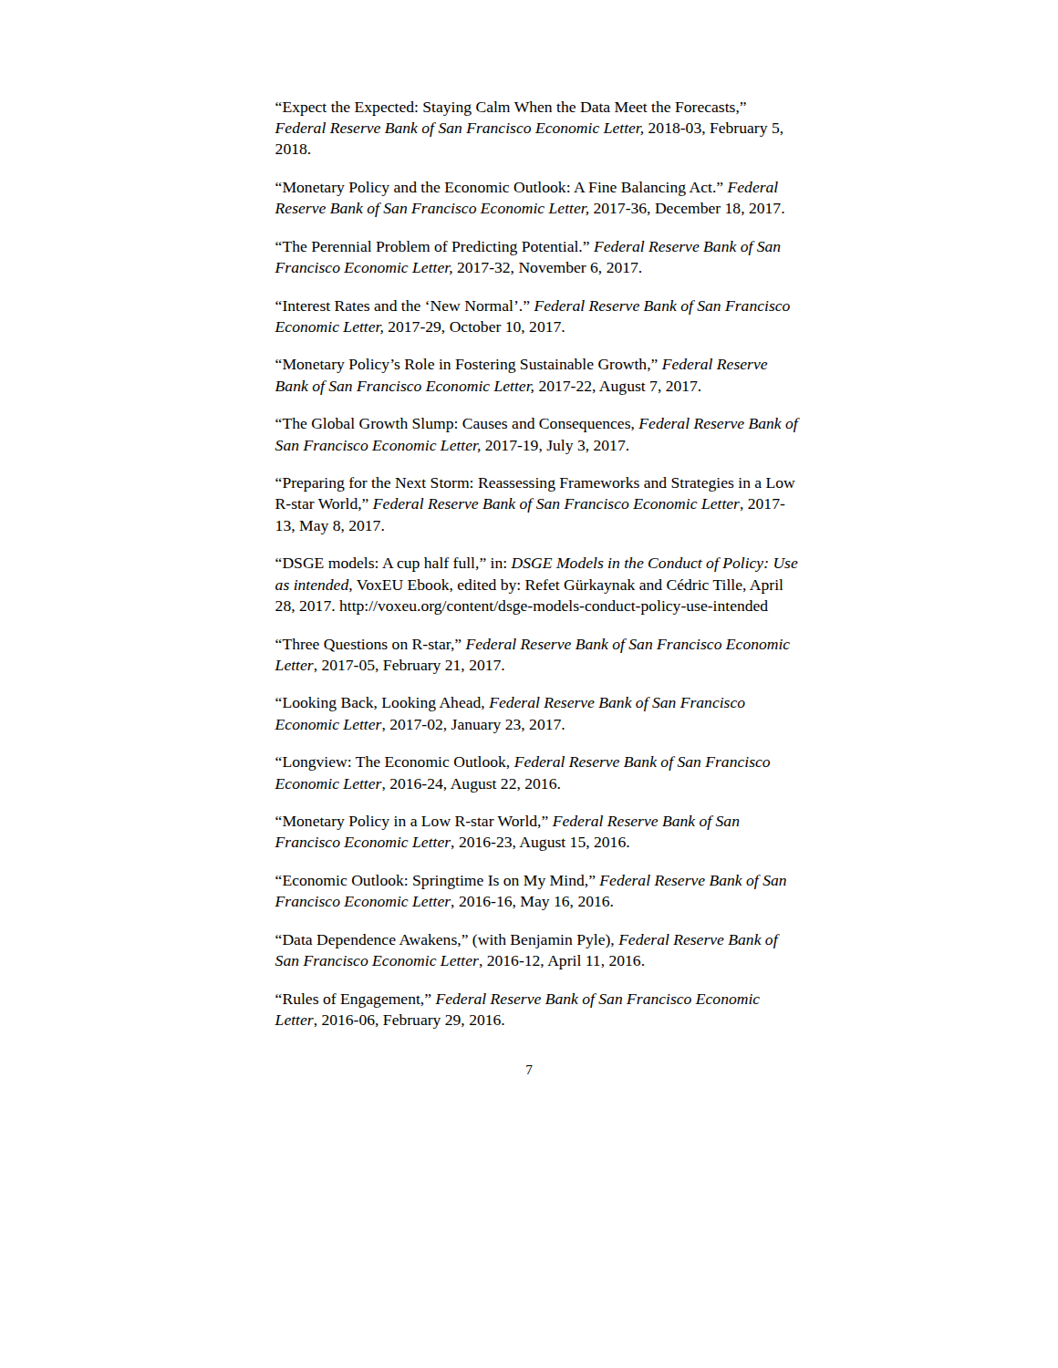“Expect the Expected: Staying Calm When the Data Meet the Forecasts,” Federal Reserve Bank of San Francisco Economic Letter, 2018-03, February 5, 2018.
“Monetary Policy and the Economic Outlook: A Fine Balancing Act.” Federal Reserve Bank of San Francisco Economic Letter, 2017-36, December 18, 2017.
“The Perennial Problem of Predicting Potential.” Federal Reserve Bank of San Francisco Economic Letter, 2017-32, November 6, 2017.
“Interest Rates and the ‘New Normal’.” Federal Reserve Bank of San Francisco Economic Letter, 2017-29, October 10, 2017.
“Monetary Policy’s Role in Fostering Sustainable Growth,” Federal Reserve Bank of San Francisco Economic Letter, 2017-22, August 7, 2017.
“The Global Growth Slump: Causes and Consequences, Federal Reserve Bank of San Francisco Economic Letter, 2017-19, July 3, 2017.
“Preparing for the Next Storm: Reassessing Frameworks and Strategies in a Low R-star World,” Federal Reserve Bank of San Francisco Economic Letter, 2017-13, May 8, 2017.
“DSGE models: A cup half full,” in: DSGE Models in the Conduct of Policy: Use as intended, VoxEU Ebook, edited by: Refet Gürkaynak and Cédric Tille, April 28, 2017. http://voxeu.org/content/dsge-models-conduct-policy-use-intended
“Three Questions on R-star,” Federal Reserve Bank of San Francisco Economic Letter, 2017-05, February 21, 2017.
“Looking Back, Looking Ahead, Federal Reserve Bank of San Francisco Economic Letter, 2017-02, January 23, 2017.
“Longview: The Economic Outlook, Federal Reserve Bank of San Francisco Economic Letter, 2016-24, August 22, 2016.
“Monetary Policy in a Low R-star World,” Federal Reserve Bank of San Francisco Economic Letter, 2016-23, August 15, 2016.
“Economic Outlook: Springtime Is on My Mind,” Federal Reserve Bank of San Francisco Economic Letter, 2016-16, May 16, 2016.
“Data Dependence Awakens,” (with Benjamin Pyle), Federal Reserve Bank of San Francisco Economic Letter, 2016-12, April 11, 2016.
“Rules of Engagement,” Federal Reserve Bank of San Francisco Economic Letter, 2016-06, February 29, 2016.
7